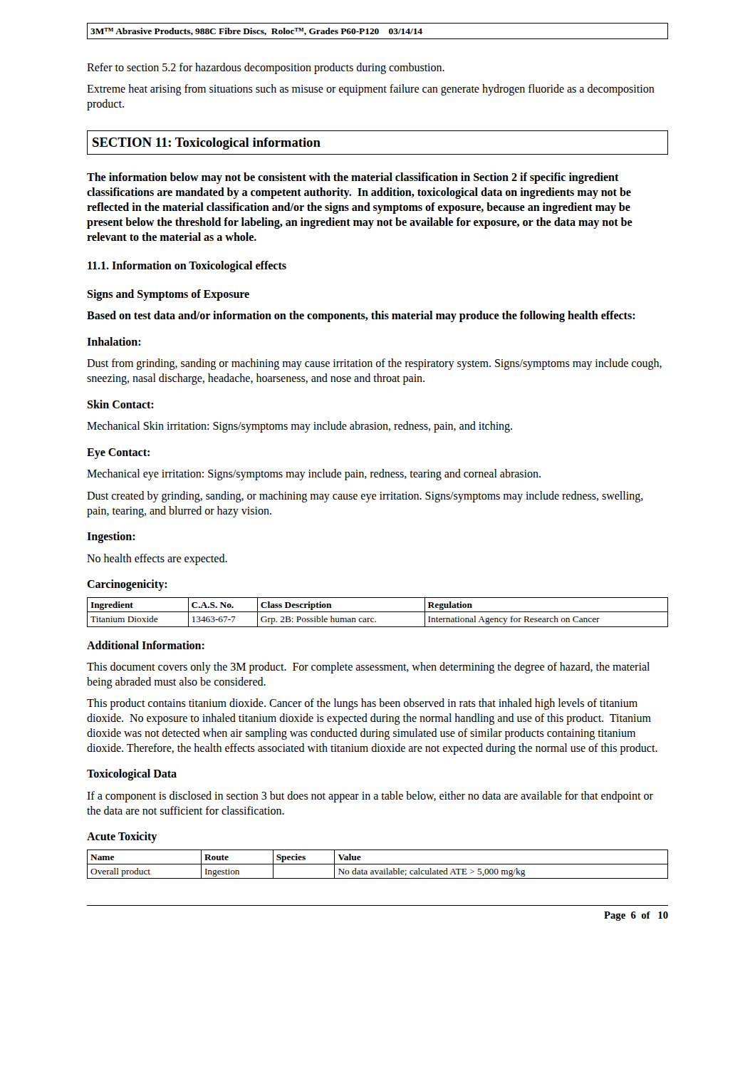3M™ Abrasive Products, 988C Fibre Discs, Roloc™, Grades P60-P120 03/14/14
Refer to section 5.2 for hazardous decomposition products during combustion.
Extreme heat arising from situations such as misuse or equipment failure can generate hydrogen fluoride as a decomposition product.
SECTION 11: Toxicological information
The information below may not be consistent with the material classification in Section 2 if specific ingredient classifications are mandated by a competent authority. In addition, toxicological data on ingredients may not be reflected in the material classification and/or the signs and symptoms of exposure, because an ingredient may be present below the threshold for labeling, an ingredient may not be available for exposure, or the data may not be relevant to the material as a whole.
11.1. Information on Toxicological effects
Signs and Symptoms of Exposure
Based on test data and/or information on the components, this material may produce the following health effects:
Inhalation:
Dust from grinding, sanding or machining may cause irritation of the respiratory system. Signs/symptoms may include cough, sneezing, nasal discharge, headache, hoarseness, and nose and throat pain.
Skin Contact:
Mechanical Skin irritation: Signs/symptoms may include abrasion, redness, pain, and itching.
Eye Contact:
Mechanical eye irritation: Signs/symptoms may include pain, redness, tearing and corneal abrasion.
Dust created by grinding, sanding, or machining may cause eye irritation. Signs/symptoms may include redness, swelling, pain, tearing, and blurred or hazy vision.
Ingestion:
No health effects are expected.
Carcinogenicity:
| Ingredient | C.A.S. No. | Class Description | Regulation |
| --- | --- | --- | --- |
| Titanium Dioxide | 13463-67-7 | Grp. 2B: Possible human carc. | International Agency for Research on Cancer |
Additional Information:
This document covers only the 3M product. For complete assessment, when determining the degree of hazard, the material being abraded must also be considered.
This product contains titanium dioxide. Cancer of the lungs has been observed in rats that inhaled high levels of titanium dioxide. No exposure to inhaled titanium dioxide is expected during the normal handling and use of this product. Titanium dioxide was not detected when air sampling was conducted during simulated use of similar products containing titanium dioxide. Therefore, the health effects associated with titanium dioxide are not expected during the normal use of this product.
Toxicological Data
If a component is disclosed in section 3 but does not appear in a table below, either no data are available for that endpoint or the data are not sufficient for classification.
Acute Toxicity
| Name | Route | Species | Value |
| --- | --- | --- | --- |
| Overall product | Ingestion | | No data available; calculated ATE > 5,000 mg/kg |
Page 6 of 10